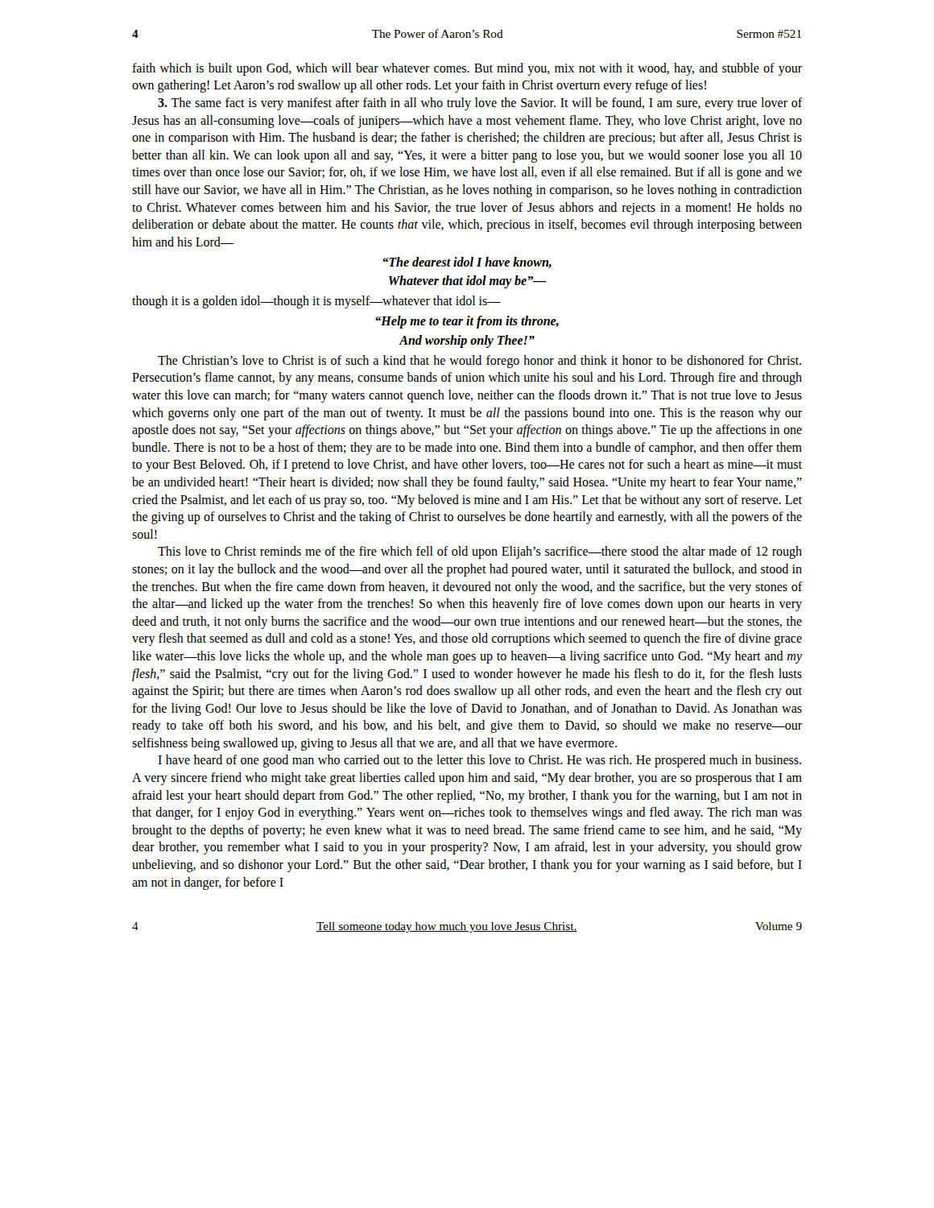4
The Power of Aaron’s Rod
Sermon #521
faith which is built upon God, which will bear whatever comes. But mind you, mix not with it wood, hay, and stubble of your own gathering! Let Aaron’s rod swallow up all other rods. Let your faith in Christ overturn every refuge of lies!
3. The same fact is very manifest after faith in all who truly love the Savior. It will be found, I am sure, every true lover of Jesus has an all-consuming love—coals of junipers—which have a most vehement flame. They, who love Christ aright, love no one in comparison with Him. The husband is dear; the father is cherished; the children are precious; but after all, Jesus Christ is better than all kin. We can look upon all and say, “Yes, it were a bitter pang to lose you, but we would sooner lose you all 10 times over than once lose our Savior; for, oh, if we lose Him, we have lost all, even if all else remained. But if all is gone and we still have our Savior, we have all in Him.” The Christian, as he loves nothing in comparison, so he loves nothing in contradiction to Christ. Whatever comes between him and his Savior, the true lover of Jesus abhors and rejects in a moment! He holds no deliberation or debate about the matter. He counts that vile, which, precious in itself, becomes evil through interposing between him and his Lord—
“The dearest idol I have known,
Whatever that idol may be”—
though it is a golden idol—though it is myself—whatever that idol is—
“Help me to tear it from its throne,
And worship only Thee!”
The Christian’s love to Christ is of such a kind that he would forego honor and think it honor to be dishonored for Christ. Persecution’s flame cannot, by any means, consume bands of union which unite his soul and his Lord. Through fire and through water this love can march; for “many waters cannot quench love, neither can the floods drown it.” That is not true love to Jesus which governs only one part of the man out of twenty. It must be all the passions bound into one. This is the reason why our apostle does not say, “Set your affections on things above,” but “Set your affection on things above.” Tie up the affections in one bundle. There is not to be a host of them; they are to be made into one. Bind them into a bundle of camphor, and then offer them to your Best Beloved. Oh, if I pretend to love Christ, and have other lovers, too—He cares not for such a heart as mine—it must be an undivided heart! “Their heart is divided; now shall they be found faulty,” said Hosea. “Unite my heart to fear Your name,” cried the Psalmist, and let each of us pray so, too. “My beloved is mine and I am His.” Let that be without any sort of reserve. Let the giving up of ourselves to Christ and the taking of Christ to ourselves be done heartily and earnestly, with all the powers of the soul!
This love to Christ reminds me of the fire which fell of old upon Elijah’s sacrifice—there stood the altar made of 12 rough stones; on it lay the bullock and the wood—and over all the prophet had poured water, until it saturated the bullock, and stood in the trenches. But when the fire came down from heaven, it devoured not only the wood, and the sacrifice, but the very stones of the altar—and licked up the water from the trenches! So when this heavenly fire of love comes down upon our hearts in very deed and truth, it not only burns the sacrifice and the wood—our own true intentions and our renewed heart—but the stones, the very flesh that seemed as dull and cold as a stone! Yes, and those old corruptions which seemed to quench the fire of divine grace like water—this love licks the whole up, and the whole man goes up to heaven—a living sacrifice unto God. “My heart and my flesh,” said the Psalmist, “cry out for the living God.” I used to wonder however he made his flesh to do it, for the flesh lusts against the Spirit; but there are times when Aaron’s rod does swallow up all other rods, and even the heart and the flesh cry out for the living God! Our love to Jesus should be like the love of David to Jonathan, and of Jonathan to David. As Jonathan was ready to take off both his sword, and his bow, and his belt, and give them to David, so should we make no reserve—our selfishness being swallowed up, giving to Jesus all that we are, and all that we have evermore.
I have heard of one good man who carried out to the letter this love to Christ. He was rich. He prospered much in business. A very sincere friend who might take great liberties called upon him and said, “My dear brother, you are so prosperous that I am afraid lest your heart should depart from God.” The other replied, “No, my brother, I thank you for the warning, but I am not in that danger, for I enjoy God in everything.” Years went on—riches took to themselves wings and fled away. The rich man was brought to the depths of poverty; he even knew what it was to need bread. The same friend came to see him, and he said, “My dear brother, you remember what I said to you in your prosperity? Now, I am afraid, lest in your adversity, you should grow unbelieving, and so dishonor your Lord.” But the other said, “Dear brother, I thank you for your warning as I said before, but I am not in danger, for before I
4
Tell someone today how much you love Jesus Christ.
Volume 9